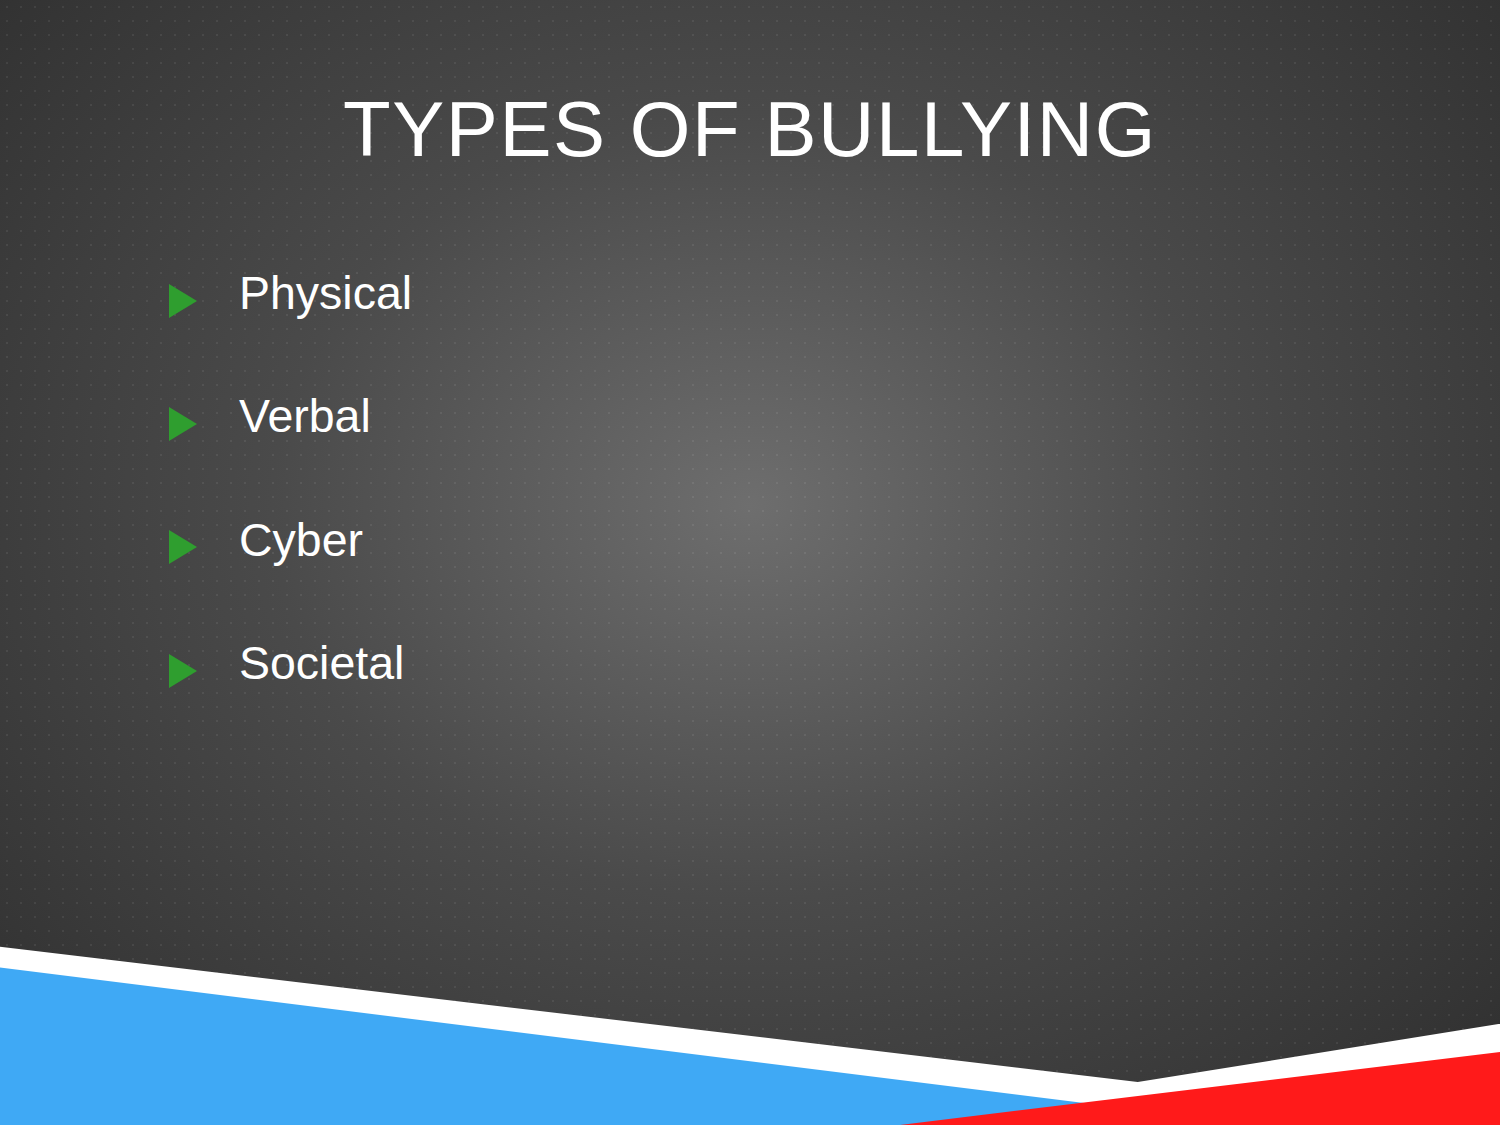Types of Bullying
Physical
Verbal
Cyber
Societal
(GSA, 2009)